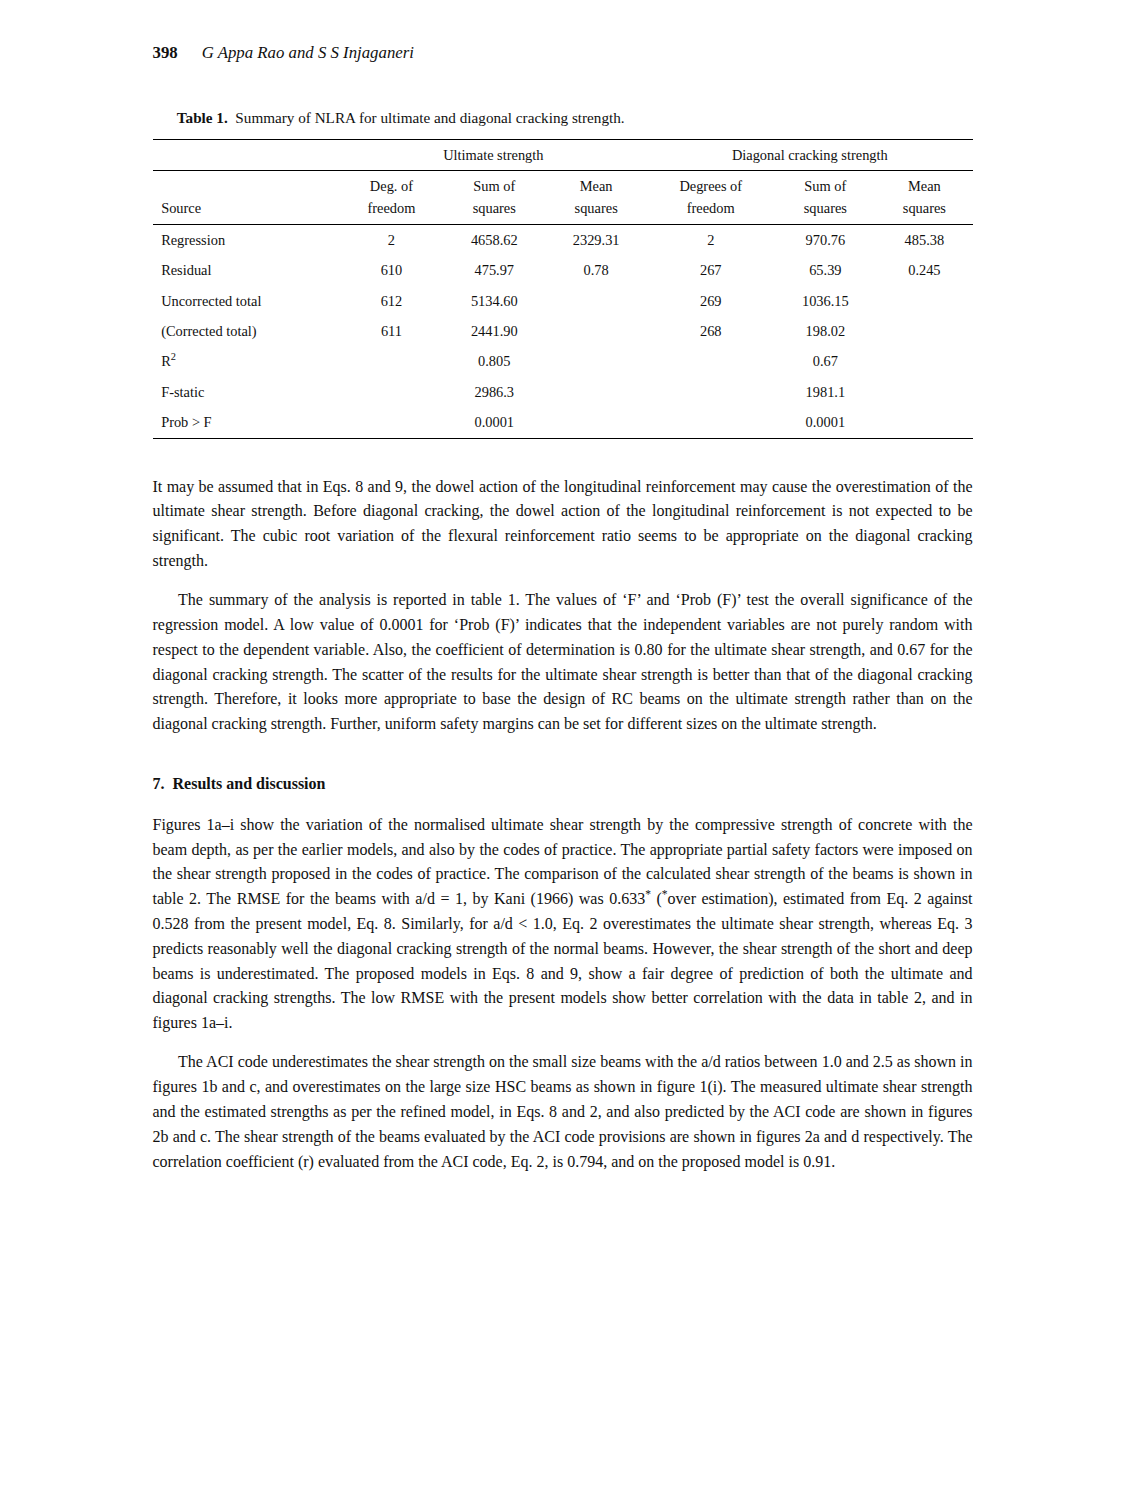398 G Appa Rao and S S Injaganeri
Table 1. Summary of NLRA for ultimate and diagonal cracking strength.
| | Ultimate strength | Diagonal cracking strength |
| --- | --- | --- |
| Source | Deg. of freedom | Sum of squares | Mean squares | Degrees of freedom | Sum of squares | Mean squares |
| Regression | 2 | 4658.62 | 2329.31 | 2 | 970.76 | 485.38 |
| Residual | 610 | 475.97 | 0.78 | 267 | 65.39 | 0.245 |
| Uncorrected total | 612 | 5134.60 | | 269 | 1036.15 | |
| (Corrected total) | 611 | 2441.90 | | 268 | 198.02 | |
| R 2 | | 0.805 | | | 0.67 | |
| F-static | | 2986.3 | | | 1981.1 | |
| Prob > F | | 0.0001 | | | 0.0001 | |
It may be assumed that in Eqs. 8 and 9, the dowel action of the longitudinal reinforcement may cause the overestimation of the ultimate shear strength. Before diagonal cracking, the dowel action of the longitudinal reinforcement is not expected to be significant. The cubic root variation of the flexural reinforcement ratio seems to be appropriate on the diagonal cracking strength.
The summary of the analysis is reported in table 1. The values of ‘F’ and ‘Prob (F)’ test the overall significance of the regression model. A low value of 0.0001 for ‘Prob (F)’ indicates that the independent variables are not purely random with respect to the dependent variable. Also, the coefficient of determination is 0.80 for the ultimate shear strength, and 0.67 for the diagonal cracking strength. The scatter of the results for the ultimate shear strength is better than that of the diagonal cracking strength. Therefore, it looks more appropriate to base the design of RC beams on the ultimate strength rather than on the diagonal cracking strength. Further, uniform safety margins can be set for different sizes on the ultimate strength.
7. Results and discussion
Figures 1a–i show the variation of the normalised ultimate shear strength by the compressive strength of concrete with the beam depth, as per the earlier models, and also by the codes of practice. The appropriate partial safety factors were imposed on the shear strength proposed in the codes of practice. The comparison of the calculated shear strength of the beams is shown in table 2. The RMSE for the beams with a/d = 1, by Kani (1966) was 0.633* (*over estimation), estimated from Eq. 2 against 0.528 from the present model, Eq. 8. Similarly, for a/d < 1.0, Eq. 2 overestimates the ultimate shear strength, whereas Eq. 3 predicts reasonably well the diagonal cracking strength of the normal beams. However, the shear strength of the short and deep beams is underestimated. The proposed models in Eqs. 8 and 9, show a fair degree of prediction of both the ultimate and diagonal cracking strengths. The low RMSE with the present models show better correlation with the data in table 2, and in figures 1a–i.
The ACI code underestimates the shear strength on the small size beams with the a/d ratios between 1.0 and 2.5 as shown in figures 1b and c, and overestimates on the large size HSC beams as shown in figure 1(i). The measured ultimate shear strength and the estimated strengths as per the refined model, in Eqs. 8 and 2, and also predicted by the ACI code are shown in figures 2b and c. The shear strength of the beams evaluated by the ACI code provisions are shown in figures 2a and d respectively. The correlation coefficient (r) evaluated from the ACI code, Eq. 2, is 0.794, and on the proposed model is 0.91.